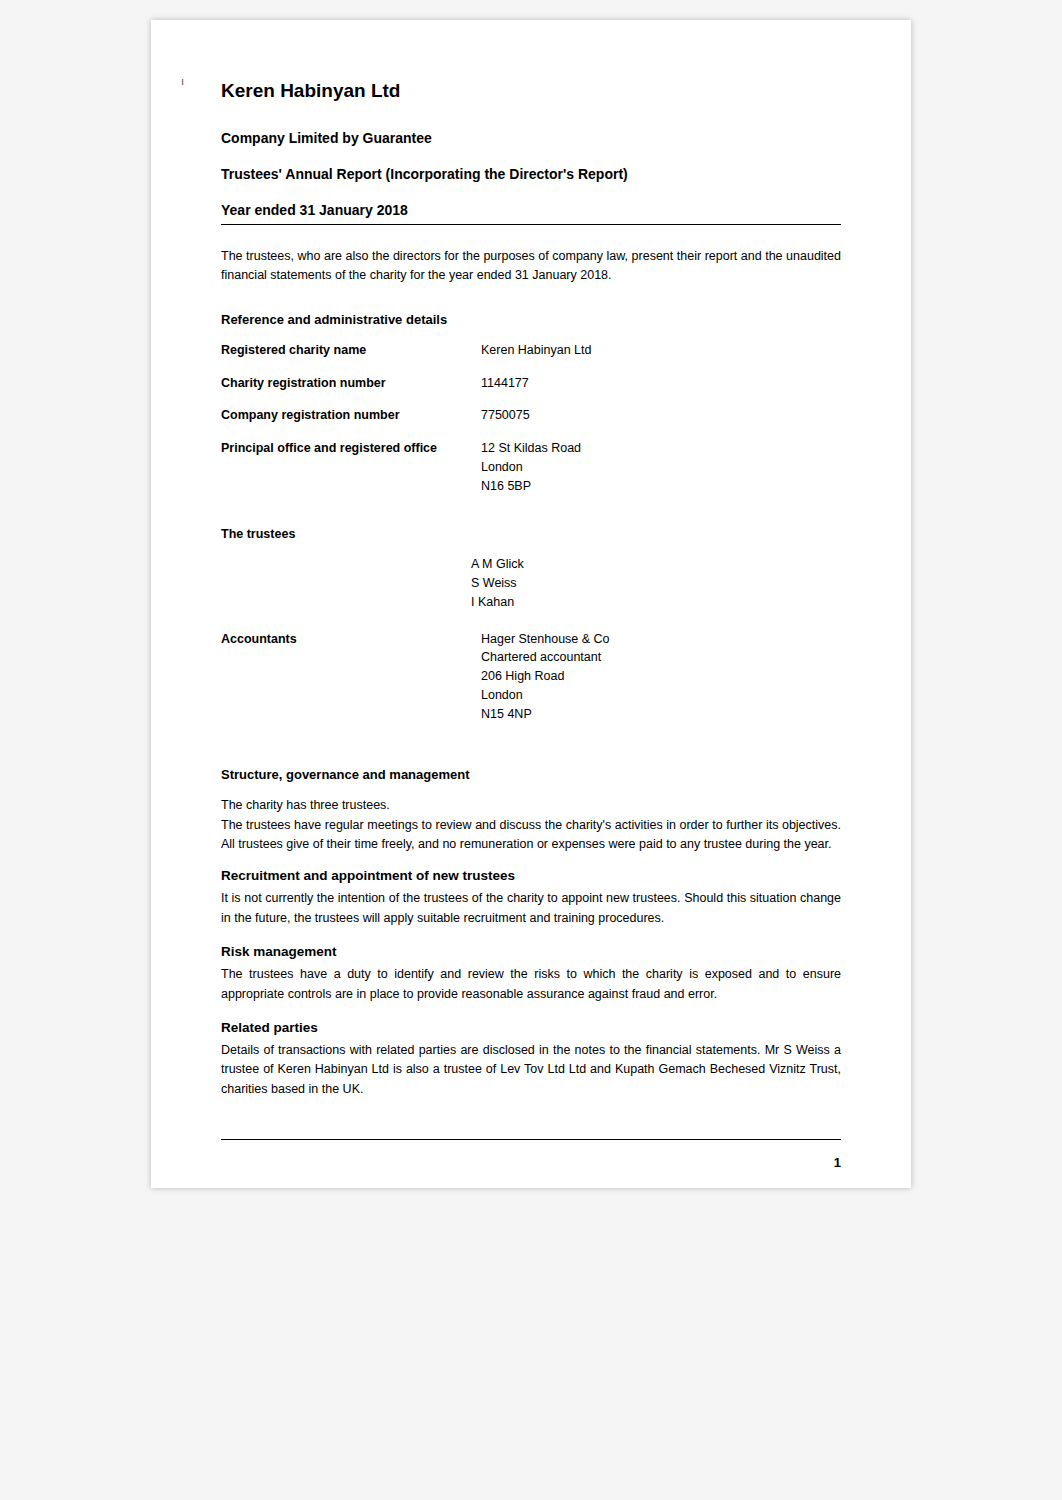ı
Keren Habinyan Ltd
Company Limited by Guarantee
Trustees' Annual Report (Incorporating the Director's Report)
Year ended 31 January 2018
The trustees, who are also the directors for the purposes of company law, present their report and the unaudited financial statements of the charity for the year ended 31 January 2018.
Reference and administrative details
| Registered charity name | Keren Habinyan Ltd |
| Charity registration number | 1144177 |
| Company registration number | 7750075 |
| Principal office and registered office | 12 St Kildas Road London N16 5BP |
The trustees
A M Glick
S Weiss
I Kahan
| Accountants | Hager Stenhouse & Co Chartered accountant 206 High Road London N15 4NP |
Structure, governance and management
The charity has three trustees.
The trustees have regular meetings to review and discuss the charity's activities in order to further its objectives. All trustees give of their time freely, and no remuneration or expenses were paid to any trustee during the year.
Recruitment and appointment of new trustees
It is not currently the intention of the trustees of the charity to appoint new trustees. Should this situation change in the future, the trustees will apply suitable recruitment and training procedures.
Risk management
The trustees have a duty to identify and review the risks to which the charity is exposed and to ensure appropriate controls are in place to provide reasonable assurance against fraud and error.
Related parties
Details of transactions with related parties are disclosed in the notes to the financial statements. Mr S Weiss a trustee of Keren Habinyan Ltd is also a trustee of Lev Tov Ltd Ltd and Kupath Gemach Bechesed Viznitz Trust, charities based in the UK.
1